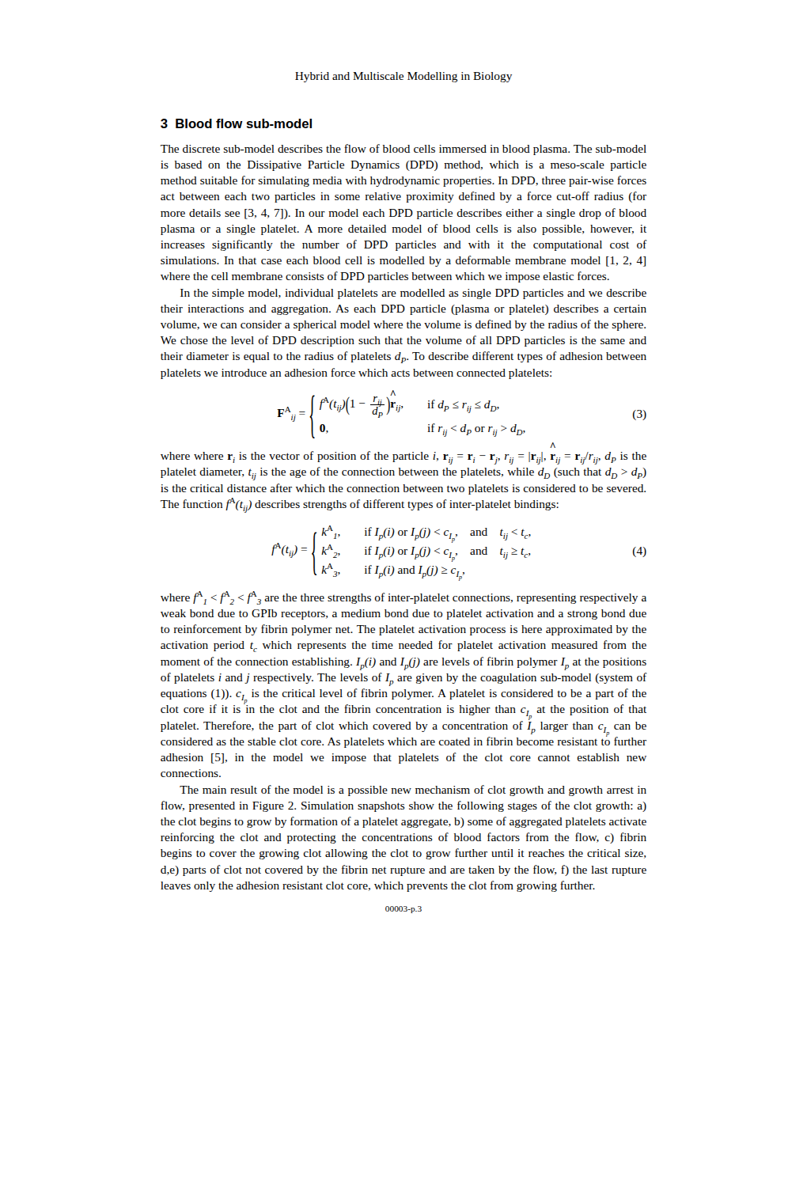Hybrid and Multiscale Modelling in Biology
3 Blood flow sub-model
The discrete sub-model describes the flow of blood cells immersed in blood plasma. The sub-model is based on the Dissipative Particle Dynamics (DPD) method, which is a meso-scale particle method suitable for simulating media with hydrodynamic properties. In DPD, three pair-wise forces act between each two particles in some relative proximity defined by a force cut-off radius (for more details see [3, 4, 7]). In our model each DPD particle describes either a single drop of blood plasma or a single platelet. A more detailed model of blood cells is also possible, however, it increases significantly the number of DPD particles and with it the computational cost of simulations. In that case each blood cell is modelled by a deformable membrane model [1, 2, 4] where the cell membrane consists of DPD particles between which we impose elastic forces.
In the simple model, individual platelets are modelled as single DPD particles and we describe their interactions and aggregation. As each DPD particle (plasma or platelet) describes a certain volume, we can consider a spherical model where the volume is defined by the radius of the sphere. We chose the level of DPD description such that the volume of all DPD particles is the same and their diameter is equal to the radius of platelets dP. To describe different types of adhesion between platelets we introduce an adhesion force which acts between connected platelets:
FAij = {
| f A (t ij ) ( 1 − r ij d P ) r ij , | if d P ≤ r ij ≤ d D , |
| 0 , | if r ij < d P or r ij > d D , |
(3)
where where ri is the vector of position of the particle i, rij = ri − rj, rij = |rij|, rij = rij/rij, dP is the platelet diameter, tij is the age of the connection between the platelets, while dD (such that dD > dP) is the critical distance after which the connection between two platelets is considered to be severed. The function fA(tij) describes strengths of different types of inter-platelet bindings:
fA(tij) = {
| k A 1 , | if I p (i) or I p (j) < c I p , and t ij < t c , |
| k A 2 , | if I p (i) or I p (j) < c I p , and t ij ≥ t c , |
| k A 3 , | if I p (i) and I p (j) ≥ c I p , |
(4)
where fA1 < fA2 < fA3 are the three strengths of inter-platelet connections, representing respectively a weak bond due to GPIb receptors, a medium bond due to platelet activation and a strong bond due to reinforcement by fibrin polymer net. The platelet activation process is here approximated by the activation period tc which represents the time needed for platelet activation measured from the moment of the connection establishing. Ip(i) and Ip(j) are levels of fibrin polymer Ip at the positions of platelets i and j respectively. The levels of Ip are given by the coagulation sub-model (system of equations (1)). cIp is the critical level of fibrin polymer. A platelet is considered to be a part of the clot core if it is in the clot and the fibrin concentration is higher than cIp at the position of that platelet. Therefore, the part of clot which covered by a concentration of Ip larger than cIp can be considered as the stable clot core. As platelets which are coated in fibrin become resistant to further adhesion [5], in the model we impose that platelets of the clot core cannot establish new connections.
The main result of the model is a possible new mechanism of clot growth and growth arrest in flow, presented in Figure 2. Simulation snapshots show the following stages of the clot growth: a) the clot begins to grow by formation of a platelet aggregate, b) some of aggregated platelets activate reinforcing the clot and protecting the concentrations of blood factors from the flow, c) fibrin begins to cover the growing clot allowing the clot to grow further until it reaches the critical size, d,e) parts of clot not covered by the fibrin net rupture and are taken by the flow, f) the last rupture leaves only the adhesion resistant clot core, which prevents the clot from growing further.
00003-p.3